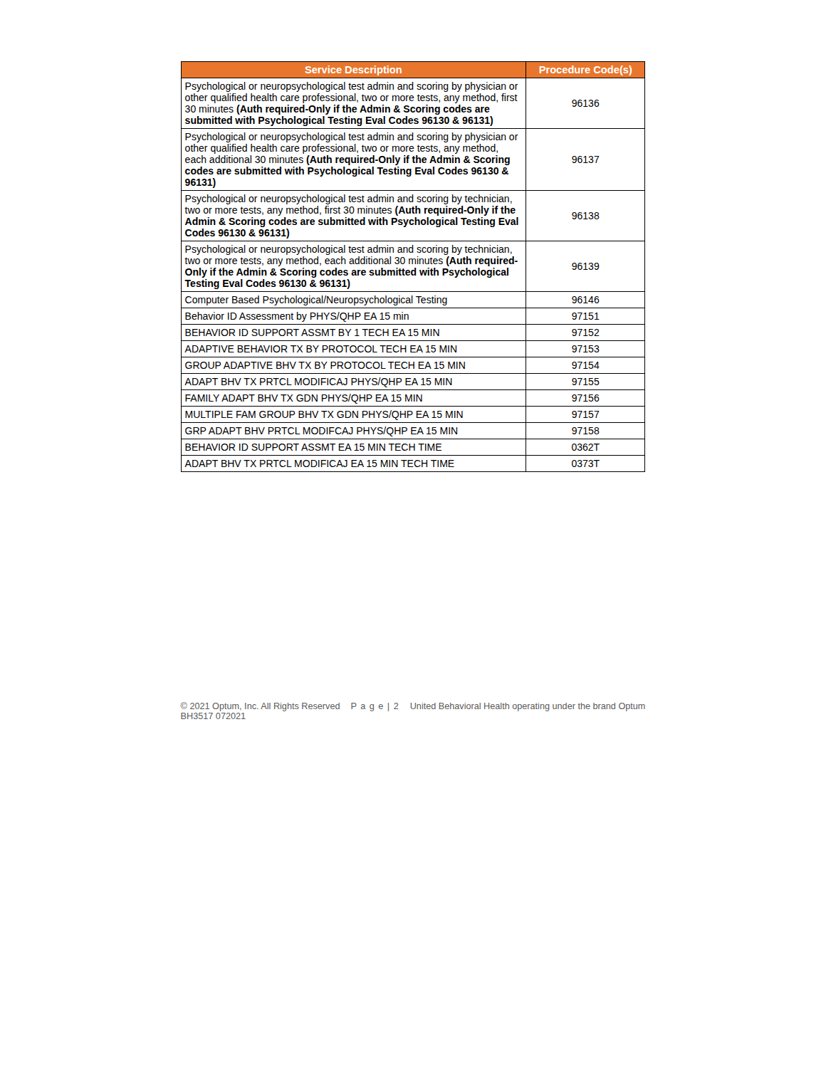| Service Description | Procedure Code(s) |
| --- | --- |
| Psychological or neuropsychological test admin and scoring by physician or other qualified health care professional, two or more tests, any method, first 30 minutes (Auth required-Only if the Admin & Scoring codes are submitted with Psychological Testing Eval Codes 96130 & 96131) | 96136 |
| Psychological or neuropsychological test admin and scoring by physician or other qualified health care professional, two or more tests, any method, each additional 30 minutes (Auth required-Only if the Admin & Scoring codes are submitted with Psychological Testing Eval Codes 96130 & 96131) | 96137 |
| Psychological or neuropsychological test admin and scoring by technician, two or more tests, any method, first 30 minutes (Auth required-Only if the Admin & Scoring codes are submitted with Psychological Testing Eval Codes 96130 & 96131) | 96138 |
| Psychological or neuropsychological test admin and scoring by technician, two or more tests, any method, each additional 30 minutes (Auth required-Only if the Admin & Scoring codes are submitted with Psychological Testing Eval Codes 96130 & 96131) | 96139 |
| Computer Based Psychological/Neuropsychological Testing | 96146 |
| Behavior ID Assessment by PHYS/QHP EA 15 min | 97151 |
| BEHAVIOR ID SUPPORT ASSMT BY 1 TECH EA 15 MIN | 97152 |
| ADAPTIVE BEHAVIOR TX BY PROTOCOL TECH EA 15 MIN | 97153 |
| GROUP ADAPTIVE BHV TX BY PROTOCOL TECH EA 15 MIN | 97154 |
| ADAPT BHV TX PRTCL MODIFICAJ PHYS/QHP EA 15 MIN | 97155 |
| FAMILY ADAPT BHV TX GDN PHYS/QHP EA 15 MIN | 97156 |
| MULTIPLE FAM GROUP BHV TX GDN PHYS/QHP EA 15 MIN | 97157 |
| GRP ADAPT BHV PRTCL MODIFCAJ PHYS/QHP EA 15 MIN | 97158 |
| BEHAVIOR ID SUPPORT ASSMT EA 15 MIN TECH TIME | 0362T |
| ADAPT BHV TX PRTCL MODIFICAJ EA 15 MIN TECH TIME | 0373T |
© 2021 Optum, Inc. All Rights Reserved BH3517 072021
P a g e | 2
United Behavioral Health operating under the brand Optum